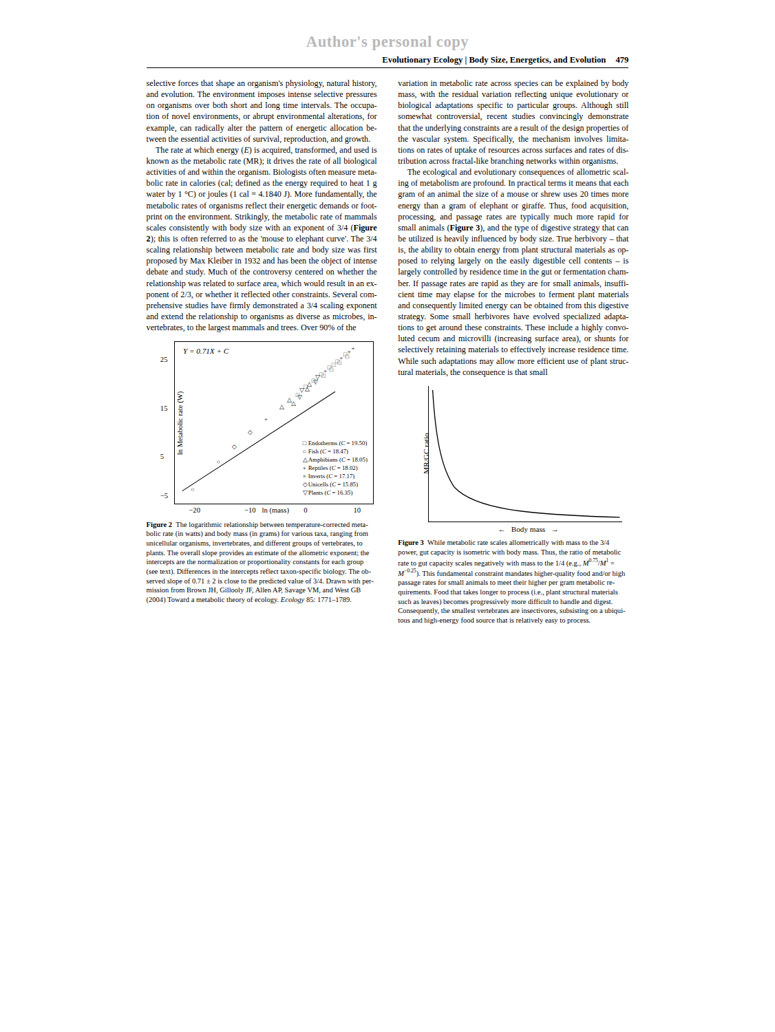Author's personal copy
Evolutionary Ecology | Body Size, Energetics, and Evolution479
selective forces that shape an organism's physiology, natural history, and evolution. The environment imposes intense selective pressures on organisms over both short and long time intervals. The occupation of novel environments, or abrupt environmental alterations, for example, can radically alter the pattern of energetic allocation between the essential activities of survival, reproduction, and growth.
The rate at which energy (E) is acquired, transformed, and used is known as the metabolic rate (MR); it drives the rate of all biological activities of and within the organism. Biologists often measure metabolic rate in calories (cal; defined as the energy required to heat 1 g water by 1 °C) or joules (1 cal = 4.1840 J). More fundamentally, the metabolic rates of organisms reflect their energetic demands or footprint on the environment. Strikingly, the metabolic rate of mammals scales consistently with body size with an exponent of 3/4 (Figure 2); this is often referred to as the 'mouse to elephant curve'. The 3/4 scaling relationship between metabolic rate and body size was first proposed by Max Kleiber in 1932 and has been the object of intense debate and study. Much of the controversy centered on whether the relationship was related to surface area, which would result in an exponent of 2/3, or whether it reflected other constraints. Several comprehensive studies have firmly demonstrated a 3/4 scaling exponent and extend the relationship to organisms as diverse as microbes, invertebrates, to the largest mammals and trees. Over 90% of the
Y = 0.71X + C
ln Metabolic rate (W)
25
15
5
−5
−20
−10
0
10
○
○
◇
◇
+
△
△
□
▽
□
△
□
▽
□
+
□
□
□
+
□
+
+
△
▽
△
▽
□
□
□
□
□Endotherms (C = 19.50)
○Fish (C = 18.47)
△Amphibians (C = 18.05)
+Reptiles (C = 18.02)
×Inverts (C = 17.17)
◇Unicells (C = 15.85)
▽Plants (C = 16.35)
ln (mass)
Figure 2 The logarithmic relationship between temperature-corrected metabolic rate (in watts) and body mass (in grams) for various taxa, ranging from unicellular organisms, invertebrates, and different groups of vertebrates, to plants. The overall slope provides an estimate of the allometric exponent; the intercepts are the normalization or proportionality constants for each group (see text). Differences in the intercepts reflect taxon-specific biology. The observed slope of 0.71 ± 2 is close to the predicted value of 3/4. Drawn with permission from Brown JH, Gillooly JF, Allen AP, Savage VM, and West GB (2004) Toward a metabolic theory of ecology. Ecology 85: 1771–1789.
variation in metabolic rate across species can be explained by body mass, with the residual variation reflecting unique evolutionary or biological adaptations specific to particular groups. Although still somewhat controversial, recent studies convincingly demonstrate that the underlying constraints are a result of the design properties of the vascular system. Specifically, the mechanism involves limitations on rates of uptake of resources across surfaces and rates of distribution across fractal-like branching networks within organisms.
The ecological and evolutionary consequences of allometric scaling of metabolism are profound. In practical terms it means that each gram of an animal the size of a mouse or shrew uses 20 times more energy than a gram of elephant or giraffe. Thus, food acquisition, processing, and passage rates are typically much more rapid for small animals (Figure 3), and the type of digestive strategy that can be utilized is heavily influenced by body size. True herbivory – that is, the ability to obtain energy from plant structural materials as opposed to relying largely on the easily digestible cell contents – is largely controlled by residence time in the gut or fermentation chamber. If passage rates are rapid as they are for small animals, insufficient time may elapse for the microbes to ferment plant materials and consequently limited energy can be obtained from this digestive strategy. Some small herbivores have evolved specialized adaptations to get around these constraints. These include a highly convoluted cecum and microvilli (increasing surface area), or shunts for selectively retaining materials to effectively increase residence time. While such adaptations may allow more efficient use of plant structural materials, the consequence is that small
MR/GC ratio
← Body mass →
Figure 3 While metabolic rate scales allometrically with mass to the 3/4 power, gut capacity is isometric with body mass. Thus, the ratio of metabolic rate to gut capacity scales negatively with mass to the 1/4 (e.g., M0.75/M1 = M−0.25). This fundamental constraint mandates higher-quality food and/or high passage rates for small animals to meet their higher per gram metabolic requirements. Food that takes longer to process (i.e., plant structural materials such as leaves) becomes progressively more difficult to handle and digest. Consequently, the smallest vertebrates are insectivores, subsisting on a ubiquitous and high-energy food source that is relatively easy to process.